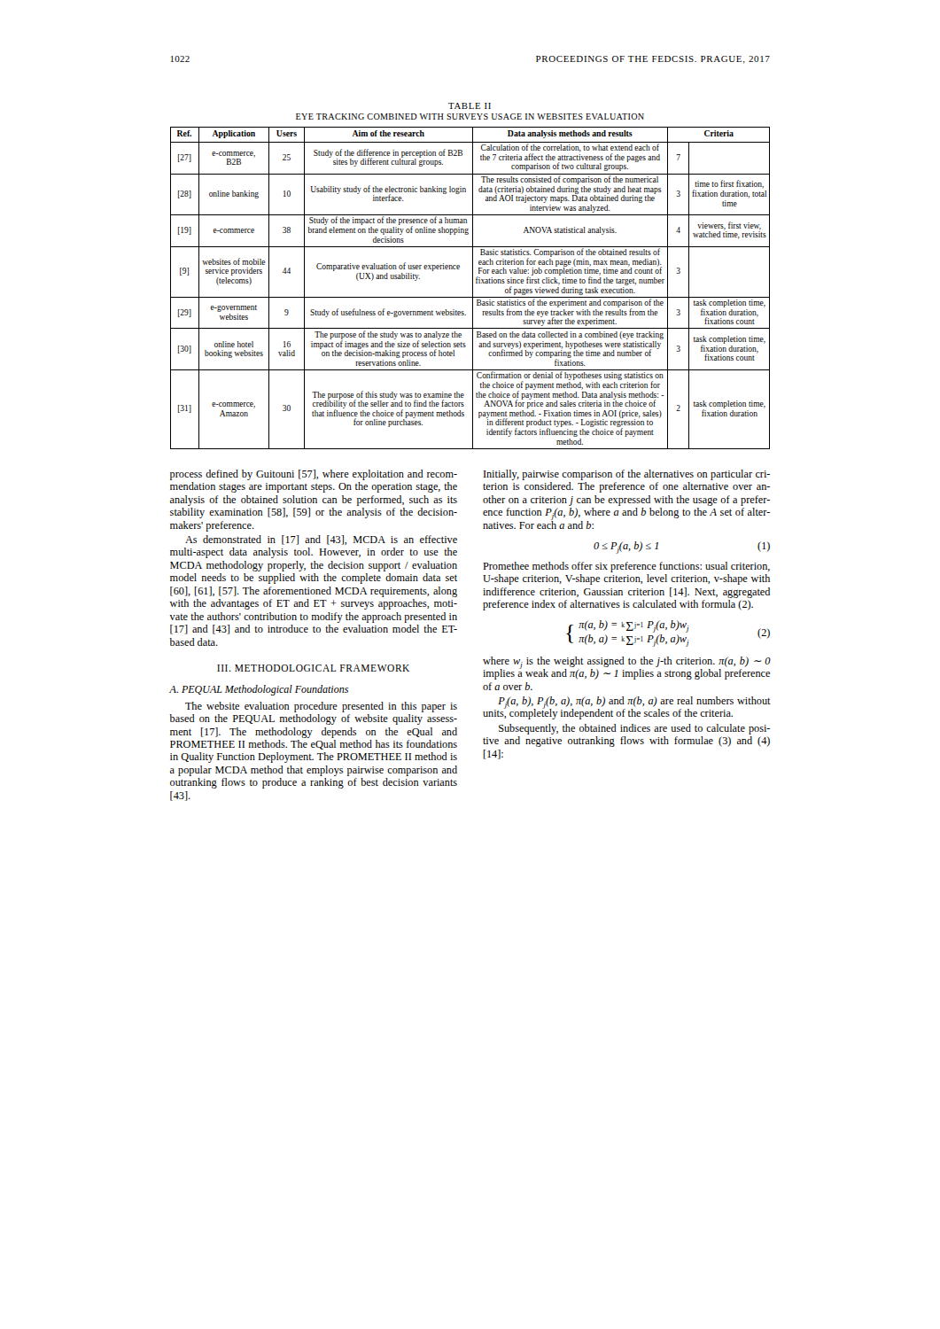1022
Proceedings of the FedCSIS. Prague, 2017
TABLE II
Eye tracking combined with surveys usage in websites evaluation
| Ref. | Application | Users | Aim of the research | Data analysis methods and results | Criteria |
| --- | --- | --- | --- | --- | --- |
| [27] | e-commerce, B2B | 25 | Study of the difference in perception of B2B sites by different cultural groups. | Calculation of the correlation, to what extend each of the 7 criteria affect the attractiveness of the pages and comparison of two cultural groups. | 7 | |
| [28] | online banking | 10 | Usability study of the electronic banking login interface. | The results consisted of comparison of the numerical data (criteria) obtained during the study and heat maps and AOI trajectory maps. Data obtained during the interview was analyzed. | 3 | time to first fixation, fixation duration, total time |
| [19] | e-commerce | 38 | Study of the impact of the presence of a human brand element on the quality of online shopping decisions | ANOVA statistical analysis. | 4 | viewers, first view, watched time, revisits |
| [9] | websites of mobile service providers (telecoms) | 44 | Comparative evaluation of user experience (UX) and usability. | Basic statistics. Comparison of the obtained results of each criterion for each page (min, max mean, median). For each value: job completion time, time and count of fixations since first click, time to find the target, number of pages viewed during task execution. | 3 | |
| [29] | e-government websites | 9 | Study of usefulness of e-government websites. | Basic statistics of the experiment and comparison of the results from the eye tracker with the results from the survey after the experiment. | 3 | task completion time, fixation duration, fixations count |
| [30] | online hotel booking websites | 16 valid | The purpose of the study was to analyze the impact of images and the size of selection sets on the decision-making process of hotel reservations online. | Based on the data collected in a combined (eye tracking and surveys) experiment, hypotheses were statistically confirmed by comparing the time and number of fixations. | 3 | task completion time, fixation duration, fixations count |
| [31] | e-commerce, Amazon | 30 | The purpose of this study was to examine the credibility of the seller and to find the factors that influence the choice of payment methods for online purchases. | Confirmation or denial of hypotheses using statistics on the choice of payment method, with each criterion for the choice of payment method. Data analysis methods: - ANOVA for price and sales criteria in the choice of payment method. - Fixation times in AOI (price, sales) in different product types. - Logistic regression to identify factors influencing the choice of payment method. | 2 | task completion time, fixation duration |
process defined by Guitouni [57], where exploitation and recommendation stages are important steps. On the operation stage, the analysis of the obtained solution can be performed, such as its stability examination [58], [59] or the analysis of the decision-makers' preference.
As demonstrated in [17] and [43], MCDA is an effective multi-aspect data analysis tool. However, in order to use the MCDA methodology properly, the decision support / evaluation model needs to be supplied with the complete domain data set [60], [61], [57]. The aforementioned MCDA requirements, along with the advantages of ET and ET + surveys approaches, motivate the authors' contribution to modify the approach presented in [17] and [43] and to introduce to the evaluation model the ET-based data.
III. Methodological Framework
A. PEQUAL Methodological Foundations
The website evaluation procedure presented in this paper is based on the PEQUAL methodology of website quality assessment [17]. The methodology depends on the eQual and PROMETHEE II methods. The eQual method has its foundations in Quality Function Deployment. The PROMETHEE II method is a popular MCDA method that employs pairwise comparison and outranking flows to produce a ranking of best decision variants [43].
Initially, pairwise comparison of the alternatives on particular criterion is considered. The preference of one alternative over another on a criterion j can be expressed with the usage of a preference function Pj(a, b), where a and b belong to the A set of alternatives. For each a and b:
0 ≤ Pj(a, b) ≤ 1
(1)
Promethee methods offer six preference functions: usual criterion, U-shape criterion, V-shape criterion, level criterion, v-shape with indifference criterion, Gaussian criterion [14]. Next, aggregated preference index of alternatives is calculated with formula (2).
{
π(a, b) = kΣj=1 Pj(a, b)wj
π(b, a) = kΣj=1 Pj(b, a)wj
(2)
where wj is the weight assigned to the j-th criterion. π(a, b) ∼ 0 implies a weak and π(a, b) ∼ 1 implies a strong global preference of a over b.
Pj(a, b), Pj(b, a), π(a, b) and π(b, a) are real numbers without units, completely independent of the scales of the criteria.
Subsequently, the obtained indices are used to calculate positive and negative outranking flows with formulae (3) and (4) [14]: